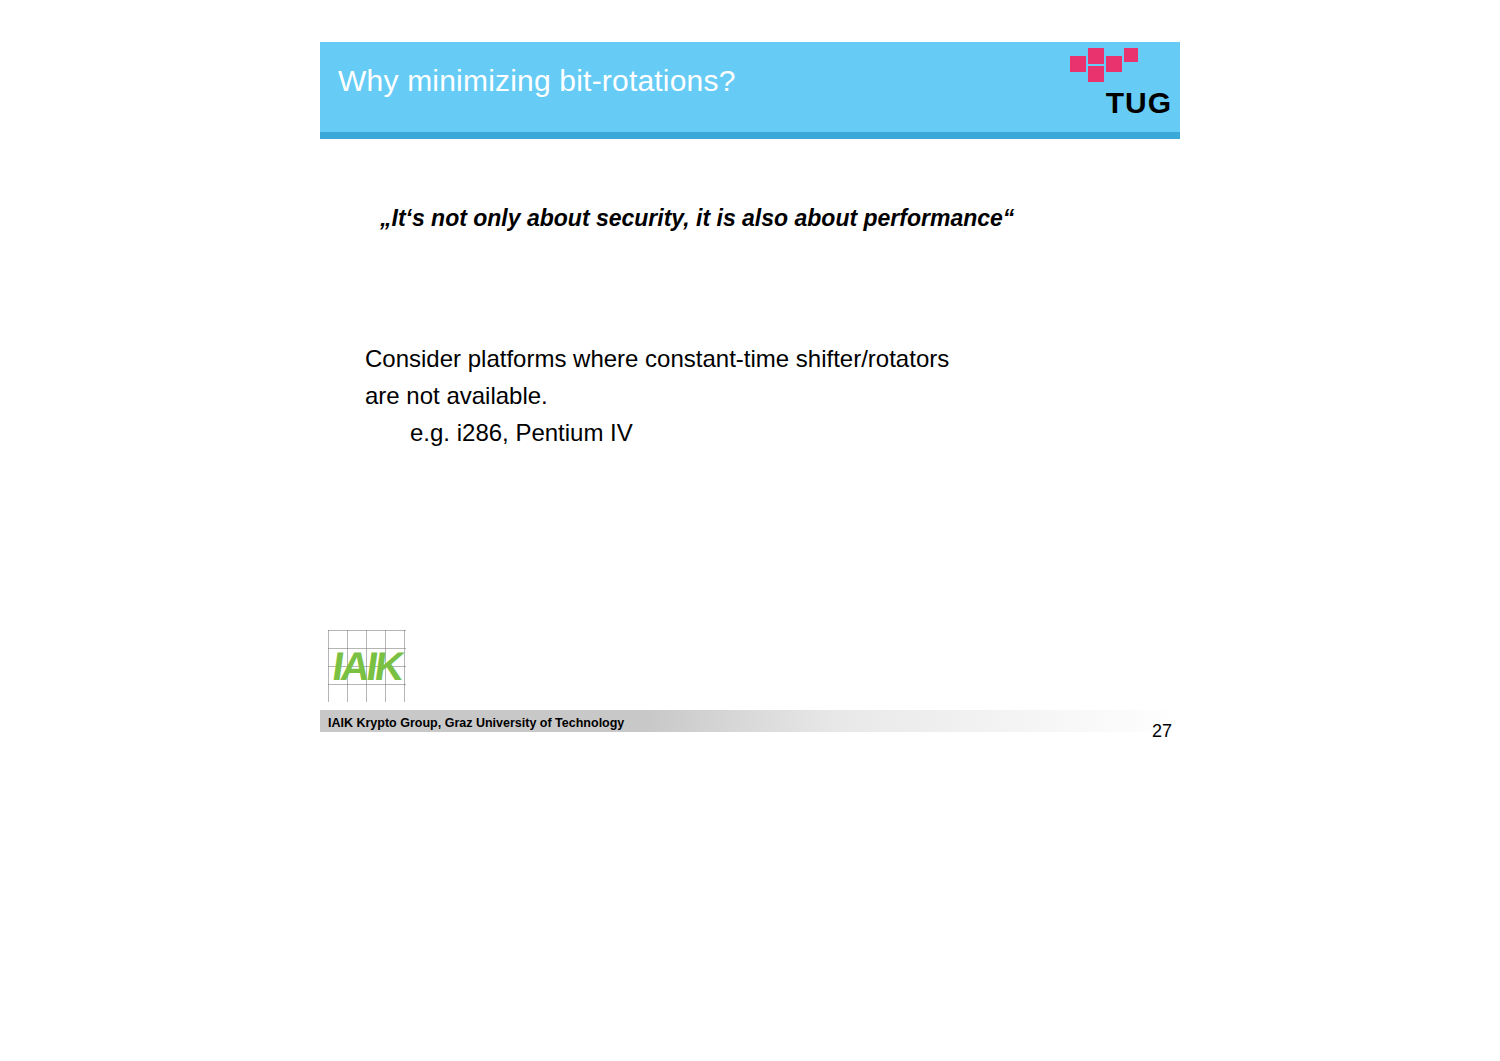Why minimizing bit-rotations?
TUG
„It‘s not only about security, it is also about performance“
Consider platforms where constant-time shifter/rotators
are not available. e.g. i286, Pentium IV
IAIK
IAIK Krypto Group, Graz University of Technology
27